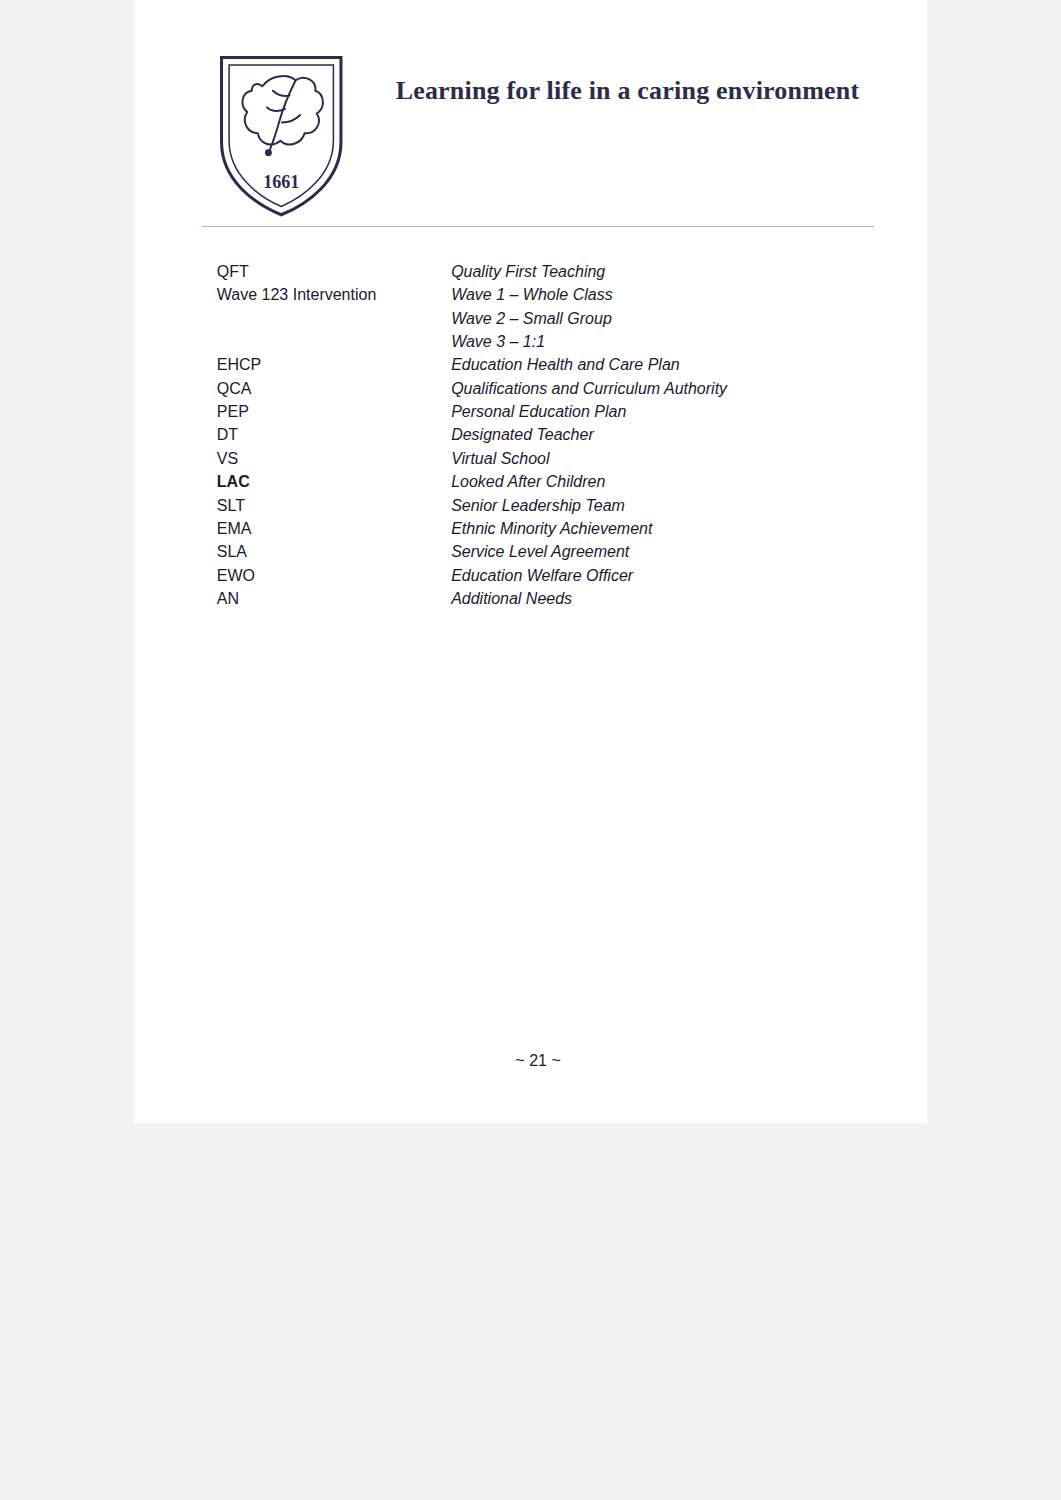1661
Learning for life in a caring environment
| QFT | Quality First Teaching |
| Wave 123 Intervention | Wave 1 – Whole Class |
| | Wave 2 – Small Group |
| | Wave 3 – 1:1 |
| EHCP | Education Health and Care Plan |
| QCA | Qualifications and Curriculum Authority |
| PEP | Personal Education Plan |
| DT | Designated Teacher |
| VS | Virtual School |
| LAC | Looked After Children |
| SLT | Senior Leadership Team |
| EMA | Ethnic Minority Achievement |
| SLA | Service Level Agreement |
| EWO | Education Welfare Officer |
| AN | Additional Needs |
~ 21 ~